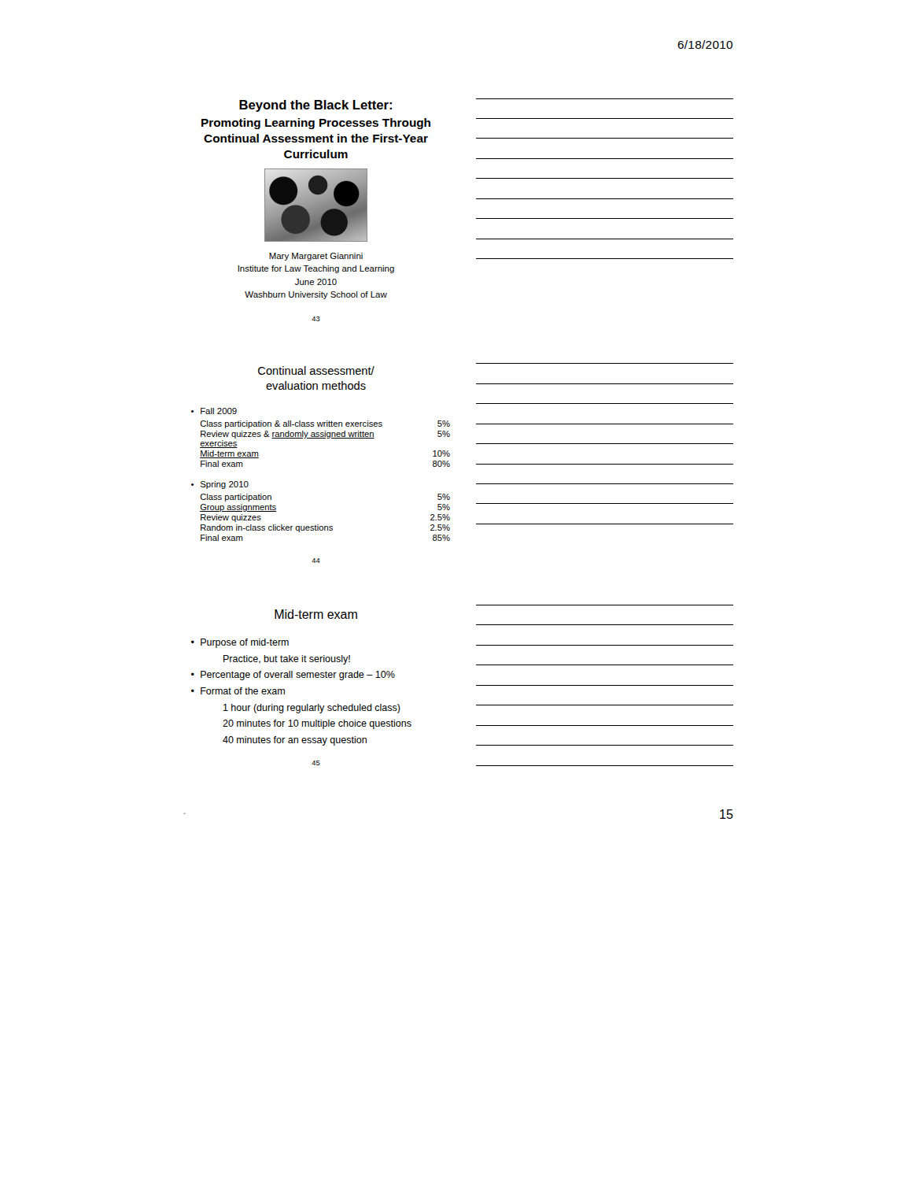6/18/2010
Beyond the Black Letter:
Promoting Learning Processes Through
Continual Assessment in the First-Year
Curriculum
Mary Margaret Giannini
Institute for Law Teaching and Learning
June 2010
Washburn University School of Law
43
Continual assessment/
evaluation methods
Fall 2009
| Class participation & all-class written exercises | 5% |
| Review quizzes & randomly assigned written exercises | 5% |
| Mid-term exam | 10% |
| Final exam | 80% |
Spring 2010
| Class participation | 5% |
| Group assignments | 5% |
| Review quizzes | 2.5% |
| Random in-class clicker questions | 2.5% |
| Final exam | 85% |
44
Mid-term exam
Purpose of mid-term
Practice, but take it seriously!
Percentage of overall semester grade – 10%
Format of the exam
1 hour (during regularly scheduled class)
20 minutes for 10 multiple choice questions
40 minutes for an essay question
45
.
15